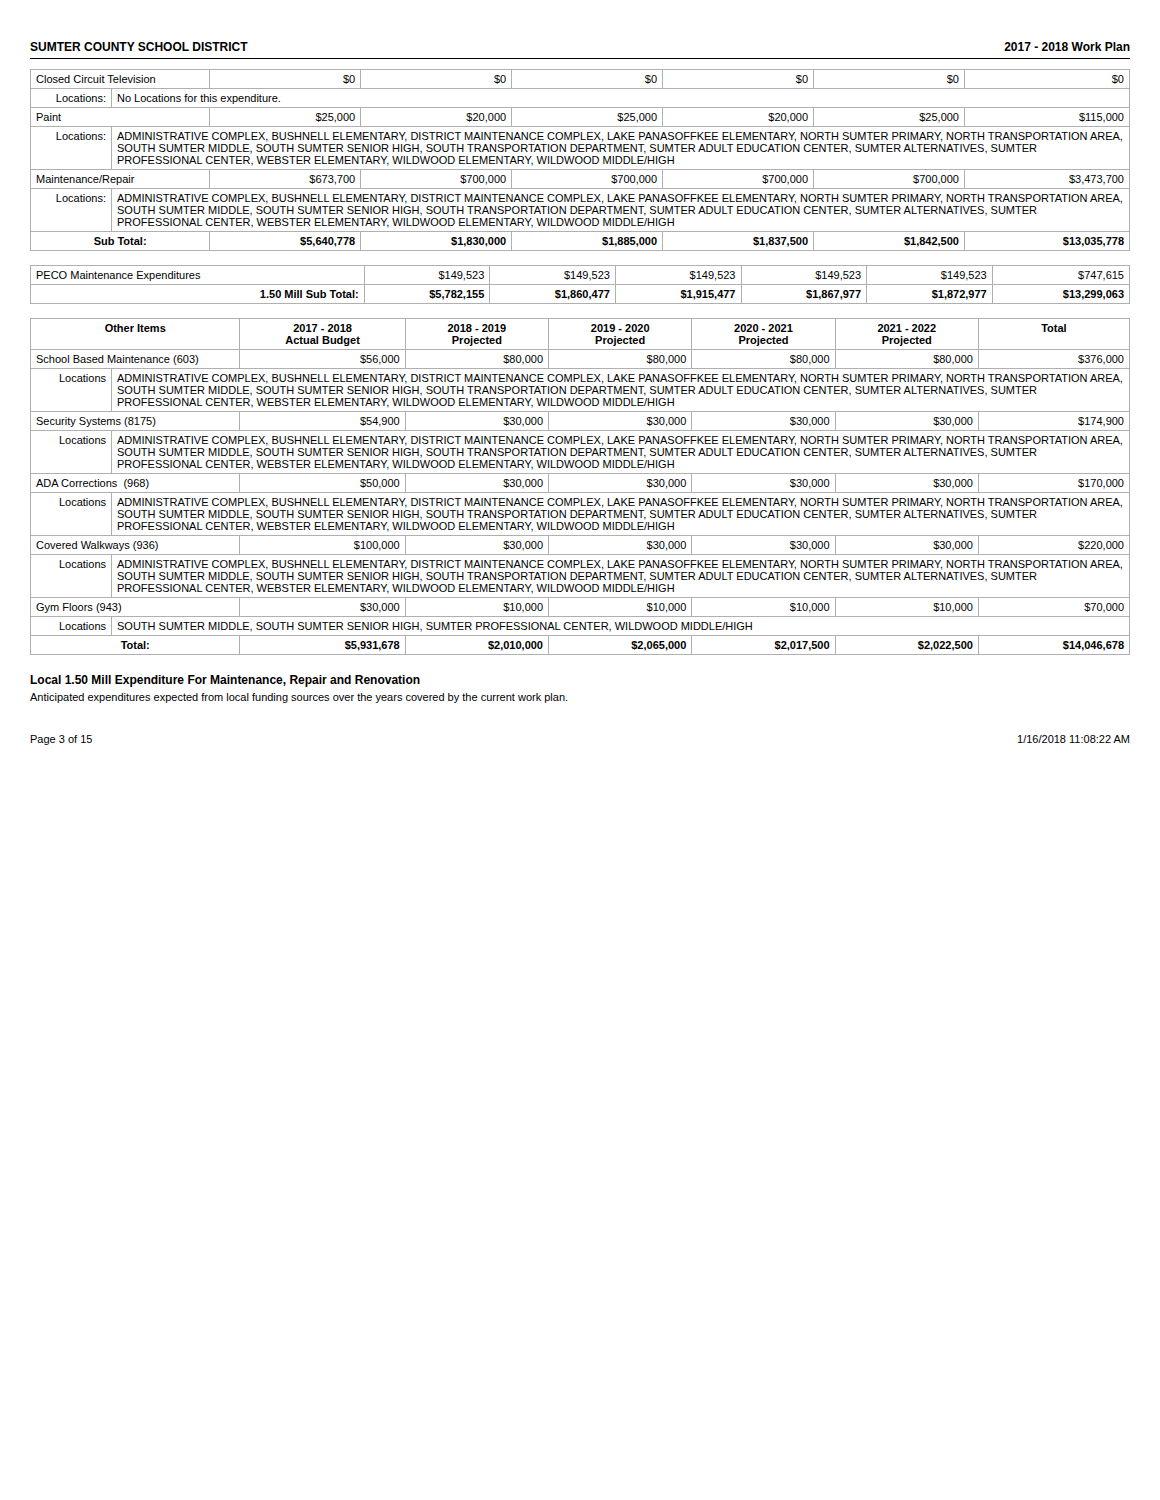SUMTER COUNTY SCHOOL DISTRICT 2017 - 2018 Work Plan
| Closed Circuit Television | $0 | $0 | $0 | $0 | $0 | $0 |
| Locations: | No Locations for this expenditure. |
| Paint | $25,000 | $20,000 | $25,000 | $20,000 | $25,000 | $115,000 |
| Locations: | ADMINISTRATIVE COMPLEX, BUSHNELL ELEMENTARY, DISTRICT MAINTENANCE COMPLEX, LAKE PANASOFFKEE ELEMENTARY, NORTH SUMTER PRIMARY, NORTH TRANSPORTATION AREA, SOUTH SUMTER MIDDLE, SOUTH SUMTER SENIOR HIGH, SOUTH TRANSPORTATION DEPARTMENT, SUMTER ADULT EDUCATION CENTER, SUMTER ALTERNATIVES, SUMTER PROFESSIONAL CENTER, WEBSTER ELEMENTARY, WILDWOOD ELEMENTARY, WILDWOOD MIDDLE/HIGH |
| Maintenance/Repair | $673,700 | $700,000 | $700,000 | $700,000 | $700,000 | $3,473,700 |
| Locations: | ADMINISTRATIVE COMPLEX, BUSHNELL ELEMENTARY, DISTRICT MAINTENANCE COMPLEX, LAKE PANASOFFKEE ELEMENTARY, NORTH SUMTER PRIMARY, NORTH TRANSPORTATION AREA, SOUTH SUMTER MIDDLE, SOUTH SUMTER SENIOR HIGH, SOUTH TRANSPORTATION DEPARTMENT, SUMTER ADULT EDUCATION CENTER, SUMTER ALTERNATIVES, SUMTER PROFESSIONAL CENTER, WEBSTER ELEMENTARY, WILDWOOD ELEMENTARY, WILDWOOD MIDDLE/HIGH |
| Sub Total: | $5,640,778 | $1,830,000 | $1,885,000 | $1,837,500 | $1,842,500 | $13,035,778 |
| PECO Maintenance Expenditures | $149,523 | $149,523 | $149,523 | $149,523 | $149,523 | $747,615 |
| 1.50 Mill Sub Total: | $5,782,155 | $1,860,477 | $1,915,477 | $1,867,977 | $1,872,977 | $13,299,063 |
| Other Items | 2017 - 2018 Actual Budget | 2018 - 2019 Projected | 2019 - 2020 Projected | 2020 - 2021 Projected | 2021 - 2022 Projected | Total |
| School Based Maintenance (603) | $56,000 | $80,000 | $80,000 | $80,000 | $80,000 | $376,000 |
| Locations | ADMINISTRATIVE COMPLEX, BUSHNELL ELEMENTARY, DISTRICT MAINTENANCE COMPLEX, LAKE PANASOFFKEE ELEMENTARY, NORTH SUMTER PRIMARY, NORTH TRANSPORTATION AREA, SOUTH SUMTER MIDDLE, SOUTH SUMTER SENIOR HIGH, SOUTH TRANSPORTATION DEPARTMENT, SUMTER ADULT EDUCATION CENTER, SUMTER ALTERNATIVES, SUMTER PROFESSIONAL CENTER, WEBSTER ELEMENTARY, WILDWOOD ELEMENTARY, WILDWOOD MIDDLE/HIGH |
| Security Systems (8175) | $54,900 | $30,000 | $30,000 | $30,000 | $30,000 | $174,900 |
| Locations | ADMINISTRATIVE COMPLEX, BUSHNELL ELEMENTARY, DISTRICT MAINTENANCE COMPLEX, LAKE PANASOFFKEE ELEMENTARY, NORTH SUMTER PRIMARY, NORTH TRANSPORTATION AREA, SOUTH SUMTER MIDDLE, SOUTH SUMTER SENIOR HIGH, SOUTH TRANSPORTATION DEPARTMENT, SUMTER ADULT EDUCATION CENTER, SUMTER ALTERNATIVES, SUMTER PROFESSIONAL CENTER, WEBSTER ELEMENTARY, WILDWOOD ELEMENTARY, WILDWOOD MIDDLE/HIGH |
| ADA Corrections (968) | $50,000 | $30,000 | $30,000 | $30,000 | $30,000 | $170,000 |
| Locations | ADMINISTRATIVE COMPLEX, BUSHNELL ELEMENTARY, DISTRICT MAINTENANCE COMPLEX, LAKE PANASOFFKEE ELEMENTARY, NORTH SUMTER PRIMARY, NORTH TRANSPORTATION AREA, SOUTH SUMTER MIDDLE, SOUTH SUMTER SENIOR HIGH, SOUTH TRANSPORTATION DEPARTMENT, SUMTER ADULT EDUCATION CENTER, SUMTER ALTERNATIVES, SUMTER PROFESSIONAL CENTER, WEBSTER ELEMENTARY, WILDWOOD ELEMENTARY, WILDWOOD MIDDLE/HIGH |
| Covered Walkways (936) | $100,000 | $30,000 | $30,000 | $30,000 | $30,000 | $220,000 |
| Locations | ADMINISTRATIVE COMPLEX, BUSHNELL ELEMENTARY, DISTRICT MAINTENANCE COMPLEX, LAKE PANASOFFKEE ELEMENTARY, NORTH SUMTER PRIMARY, NORTH TRANSPORTATION AREA, SOUTH SUMTER MIDDLE, SOUTH SUMTER SENIOR HIGH, SOUTH TRANSPORTATION DEPARTMENT, SUMTER ADULT EDUCATION CENTER, SUMTER ALTERNATIVES, SUMTER PROFESSIONAL CENTER, WEBSTER ELEMENTARY, WILDWOOD ELEMENTARY, WILDWOOD MIDDLE/HIGH |
| Gym Floors (943) | $30,000 | $10,000 | $10,000 | $10,000 | $10,000 | $70,000 |
| Locations | SOUTH SUMTER MIDDLE, SOUTH SUMTER SENIOR HIGH, SUMTER PROFESSIONAL CENTER, WILDWOOD MIDDLE/HIGH |
| Total: | $5,931,678 | $2,010,000 | $2,065,000 | $2,017,500 | $2,022,500 | $14,046,678 |
Local 1.50 Mill Expenditure For Maintenance, Repair and Renovation
Anticipated expenditures expected from local funding sources over the years covered by the current work plan.
Page 3 of 15 1/16/2018 11:08:22 AM